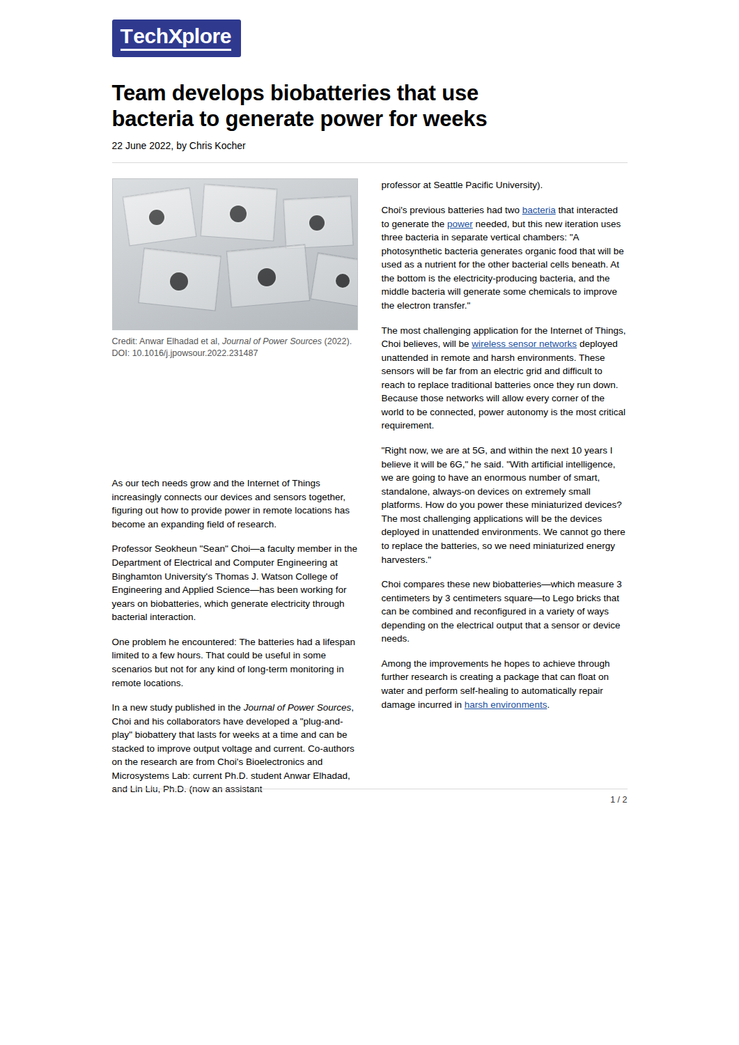TechXplore
Team develops biobatteries that use
bacteria to generate power for weeks
22 June 2022, by Chris Kocher
Credit: Anwar Elhadad et al, Journal of Power Sources (2022). DOI: 10.1016/j.jpowsour.2022.231487
As our tech needs grow and the Internet of Things increasingly connects our devices and sensors together, figuring out how to provide power in remote locations has become an expanding field of research.
Professor Seokheun "Sean" Choi—a faculty member in the Department of Electrical and Computer Engineering at Binghamton University's Thomas J. Watson College of Engineering and Applied Science—has been working for years on biobatteries, which generate electricity through bacterial interaction.
One problem he encountered: The batteries had a lifespan limited to a few hours. That could be useful in some scenarios but not for any kind of long-term monitoring in remote locations.
In a new study published in the Journal of Power Sources, Choi and his collaborators have developed a "plug-and-play" biobattery that lasts for weeks at a time and can be stacked to improve output voltage and current. Co-authors on the research are from Choi's Bioelectronics and Microsystems Lab: current Ph.D. student Anwar Elhadad, and Lin Liu, Ph.D. (now an assistant
professor at Seattle Pacific University).
Choi's previous batteries had two bacteria that interacted to generate the power needed, but this new iteration uses three bacteria in separate vertical chambers: "A photosynthetic bacteria generates organic food that will be used as a nutrient for the other bacterial cells beneath. At the bottom is the electricity-producing bacteria, and the middle bacteria will generate some chemicals to improve the electron transfer."
The most challenging application for the Internet of Things, Choi believes, will be wireless sensor networks deployed unattended in remote and harsh environments. These sensors will be far from an electric grid and difficult to reach to replace traditional batteries once they run down. Because those networks will allow every corner of the world to be connected, power autonomy is the most critical requirement.
"Right now, we are at 5G, and within the next 10 years I believe it will be 6G," he said. "With artificial intelligence, we are going to have an enormous number of smart, standalone, always-on devices on extremely small platforms. How do you power these miniaturized devices? The most challenging applications will be the devices deployed in unattended environments. We cannot go there to replace the batteries, so we need miniaturized energy harvesters."
Choi compares these new biobatteries—which measure 3 centimeters by 3 centimeters square—to Lego bricks that can be combined and reconfigured in a variety of ways depending on the electrical output that a sensor or device needs.
Among the improvements he hopes to achieve through further research is creating a package that can float on water and perform self-healing to automatically repair damage incurred in harsh environments.
1 / 2